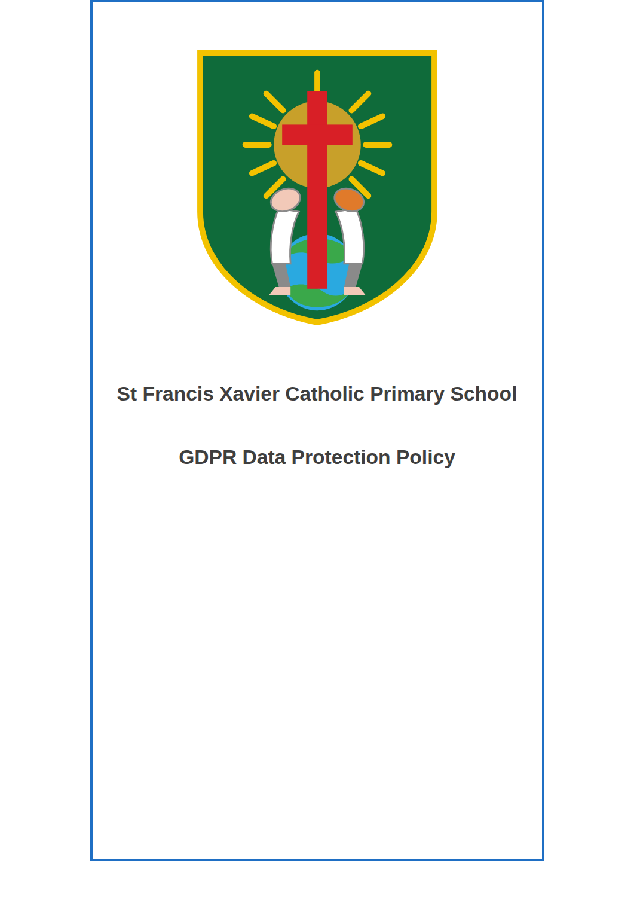St Francis Xavier Catholic Primary School
GDPR Data Protection Policy